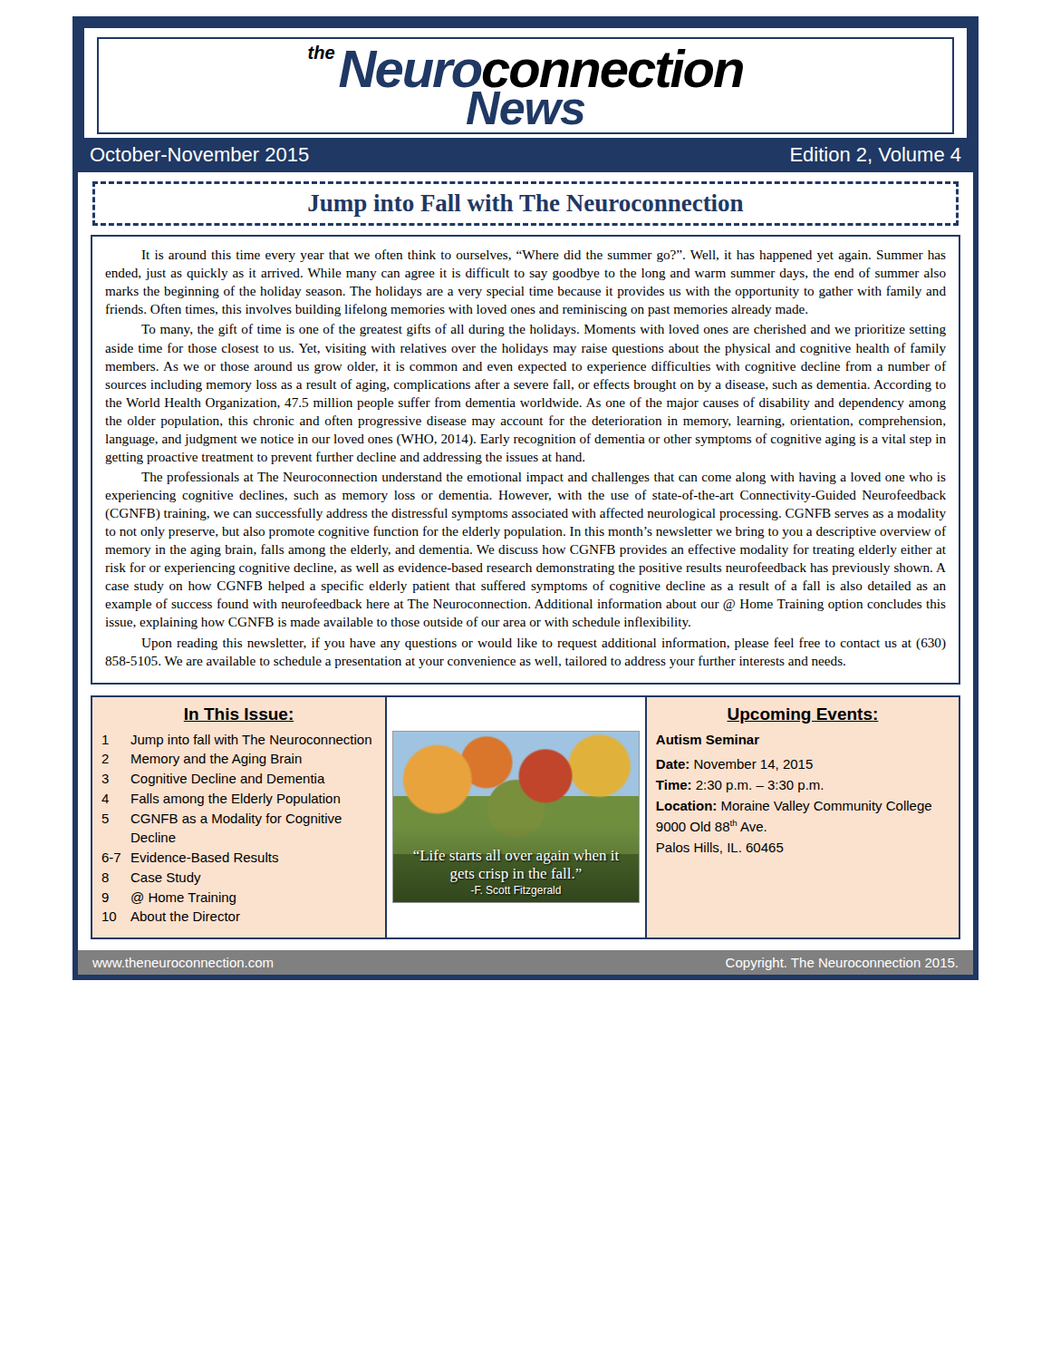the Neuro connection
News
October-November 2015 Edition 2, Volume 4
Jump into Fall with The Neuroconnection
It is around this time every year that we often think to ourselves, “Where did the summer go?”. Well, it has happened yet again. Summer has ended, just as quickly as it arrived. While many can agree it is difficult to say goodbye to the long and warm summer days, the end of summer also marks the beginning of the holiday season. The holidays are a very special time because it provides us with the opportunity to gather with family and friends. Often times, this involves building lifelong memories with loved ones and reminiscing on past memories already made.
To many, the gift of time is one of the greatest gifts of all during the holidays. Moments with loved ones are cherished and we prioritize setting aside time for those closest to us. Yet, visiting with relatives over the holidays may raise questions about the physical and cognitive health of family members. As we or those around us grow older, it is common and even expected to experience difficulties with cognitive decline from a number of sources including memory loss as a result of aging, complications after a severe fall, or effects brought on by a disease, such as dementia. According to the World Health Organization, 47.5 million people suffer from dementia worldwide. As one of the major causes of disability and dependency among the older population, this chronic and often progressive disease may account for the deterioration in memory, learning, orientation, comprehension, language, and judgment we notice in our loved ones (WHO, 2014). Early recognition of dementia or other symptoms of cognitive aging is a vital step in getting proactive treatment to prevent further decline and addressing the issues at hand.
The professionals at The Neuroconnection understand the emotional impact and challenges that can come along with having a loved one who is experiencing cognitive declines, such as memory loss or dementia. However, with the use of state-of-the-art Connectivity-Guided Neurofeedback (CGNFB) training, we can successfully address the distressful symptoms associated with affected neurological processing. CGNFB serves as a modality to not only preserve, but also promote cognitive function for the elderly population. In this month’s newsletter we bring to you a descriptive overview of memory in the aging brain, falls among the elderly, and dementia. We discuss how CGNFB provides an effective modality for treating elderly either at risk for or experiencing cognitive decline, as well as evidence-based research demonstrating the positive results neurofeedback has previously shown. A case study on how CGNFB helped a specific elderly patient that suffered symptoms of cognitive decline as a result of a fall is also detailed as an example of success found with neurofeedback here at The Neuroconnection. Additional information about our @ Home Training option concludes this issue, explaining how CGNFB is made available to those outside of our area or with schedule inflexibility.
Upon reading this newsletter, if you have any questions or would like to request additional information, please feel free to contact us at (630) 858-5105. We are available to schedule a presentation at your convenience as well, tailored to address your further interests and needs.
In This Issue:
1 Jump into fall with The Neuroconnection
2 Memory and the Aging Brain
3 Cognitive Decline and Dementia
4 Falls among the Elderly Population
5 CGNFB as a Modality for Cognitive Decline
6-7 Evidence-Based Results
8 Case Study
9@ Home Training
10 About the Director
“Life starts all over again when it gets crisp in the fall.” -F. Scott Fitzgerald
Upcoming Events:
Autism Seminar
Date: November 14, 2015
Time: 2:30 p.m. – 3:30 p.m.
Location: Moraine Valley Community College
9000 Old 88th Ave.
Palos Hills, IL. 60465
www.theneuroconnection.com Copyright. The Neuroconnection 2015.